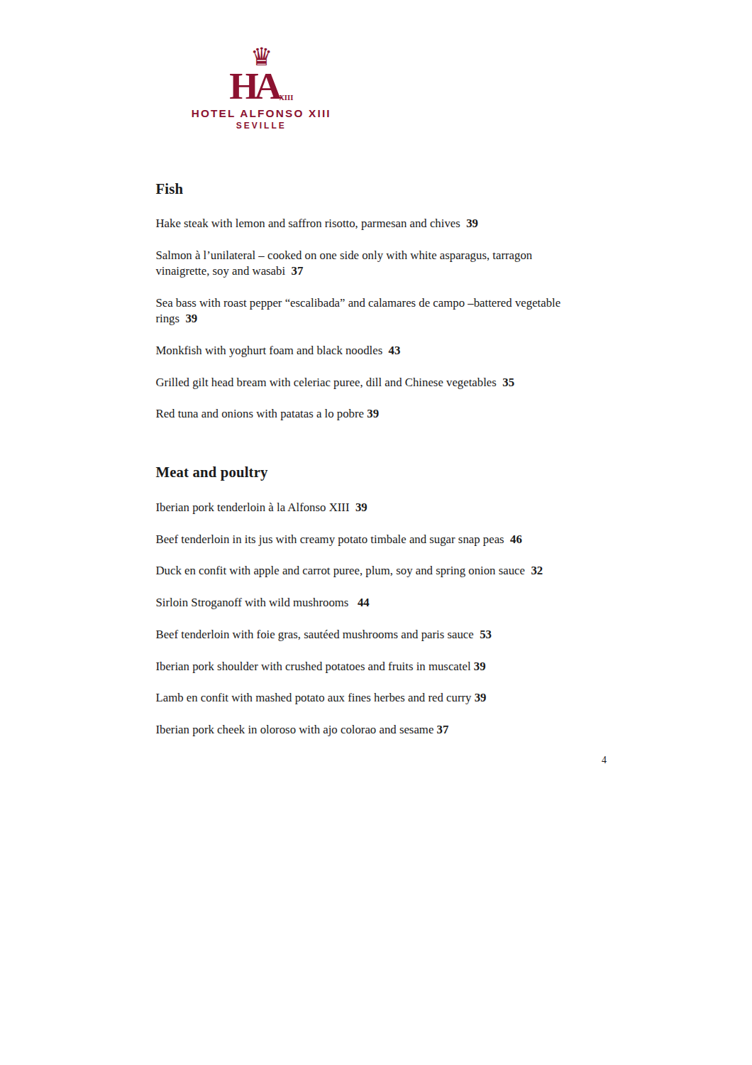♛
HAXIII
HOTEL ALFONSO XIII
SEVILLE
Fish
Hake steak with lemon and saffron risotto, parmesan and chives 39
Salmon à l’unilateral – cooked on one side only with white asparagus, tarragon vinaigrette, soy and wasabi 37
Sea bass with roast pepper “escalibada” and calamares de campo –battered vegetable rings 39
Monkfish with yoghurt foam and black noodles 43
Grilled gilt head bream with celeriac puree, dill and Chinese vegetables 35
Red tuna and onions with patatas a lo pobre 39
Meat and poultry
Iberian pork tenderloin à la Alfonso XIII 39
Beef tenderloin in its jus with creamy potato timbale and sugar snap peas 46
Duck en confit with apple and carrot puree, plum, soy and spring onion sauce 32
Sirloin Stroganoff with wild mushrooms 44
Beef tenderloin with foie gras, sautéed mushrooms and paris sauce 53
Iberian pork shoulder with crushed potatoes and fruits in muscatel 39
Lamb en confit with mashed potato aux fines herbes and red curry 39
Iberian pork cheek in oloroso with ajo colorao and sesame 37
4